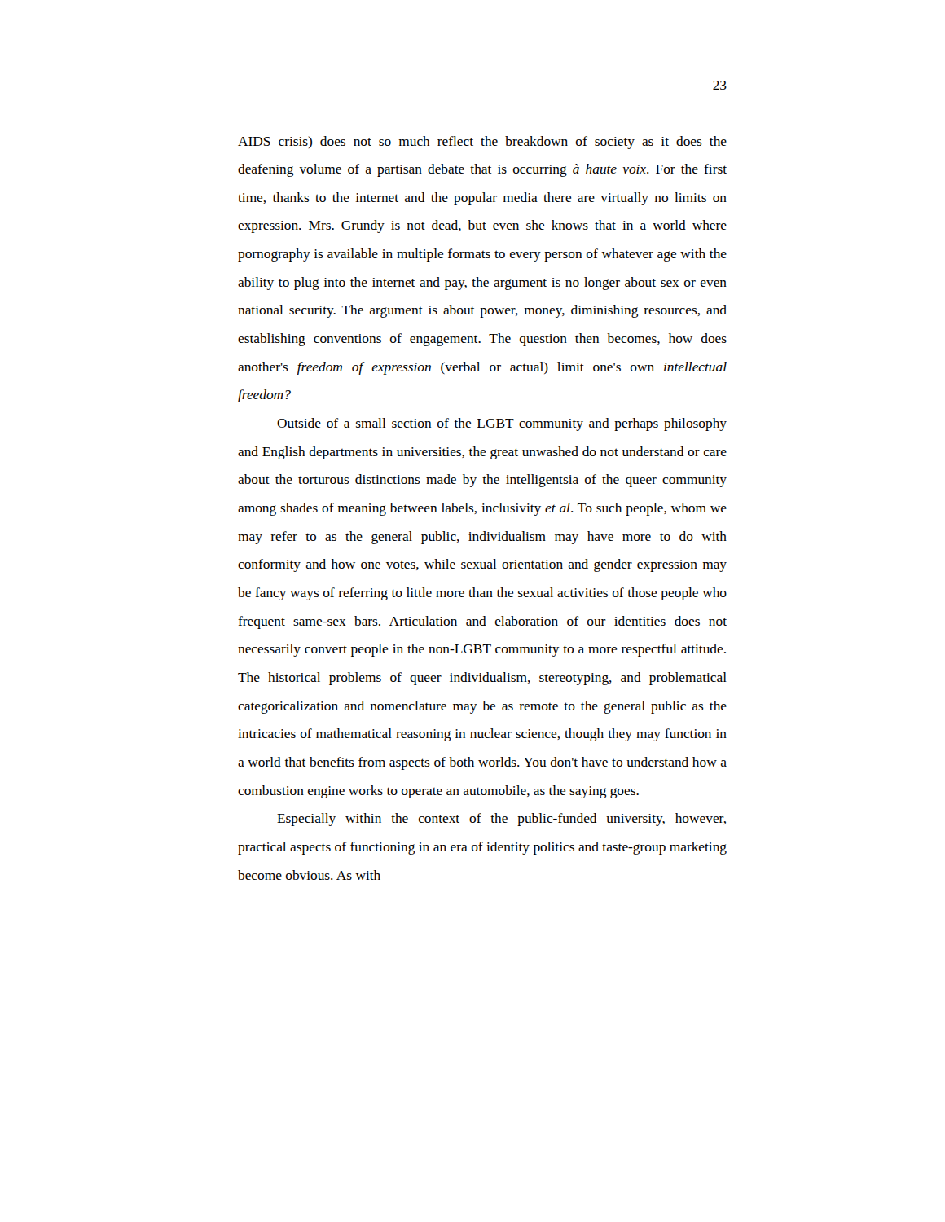23
AIDS crisis) does not so much reflect the breakdown of society as it does the deafening volume of a partisan debate that is occurring à haute voix. For the first time, thanks to the internet and the popular media there are virtually no limits on expression. Mrs. Grundy is not dead, but even she knows that in a world where pornography is available in multiple formats to every person of whatever age with the ability to plug into the internet and pay, the argument is no longer about sex or even national security. The argument is about power, money, diminishing resources, and establishing conventions of engagement. The question then becomes, how does another's freedom of expression (verbal or actual) limit one's own intellectual freedom?
Outside of a small section of the LGBT community and perhaps philosophy and English departments in universities, the great unwashed do not understand or care about the torturous distinctions made by the intelligentsia of the queer community among shades of meaning between labels, inclusivity et al. To such people, whom we may refer to as the general public, individualism may have more to do with conformity and how one votes, while sexual orientation and gender expression may be fancy ways of referring to little more than the sexual activities of those people who frequent same-sex bars. Articulation and elaboration of our identities does not necessarily convert people in the non-LGBT community to a more respectful attitude. The historical problems of queer individualism, stereotyping, and problematical categoricalization and nomenclature may be as remote to the general public as the intricacies of mathematical reasoning in nuclear science, though they may function in a world that benefits from aspects of both worlds. You don't have to understand how a combustion engine works to operate an automobile, as the saying goes.
Especially within the context of the public-funded university, however, practical aspects of functioning in an era of identity politics and taste-group marketing become obvious. As with